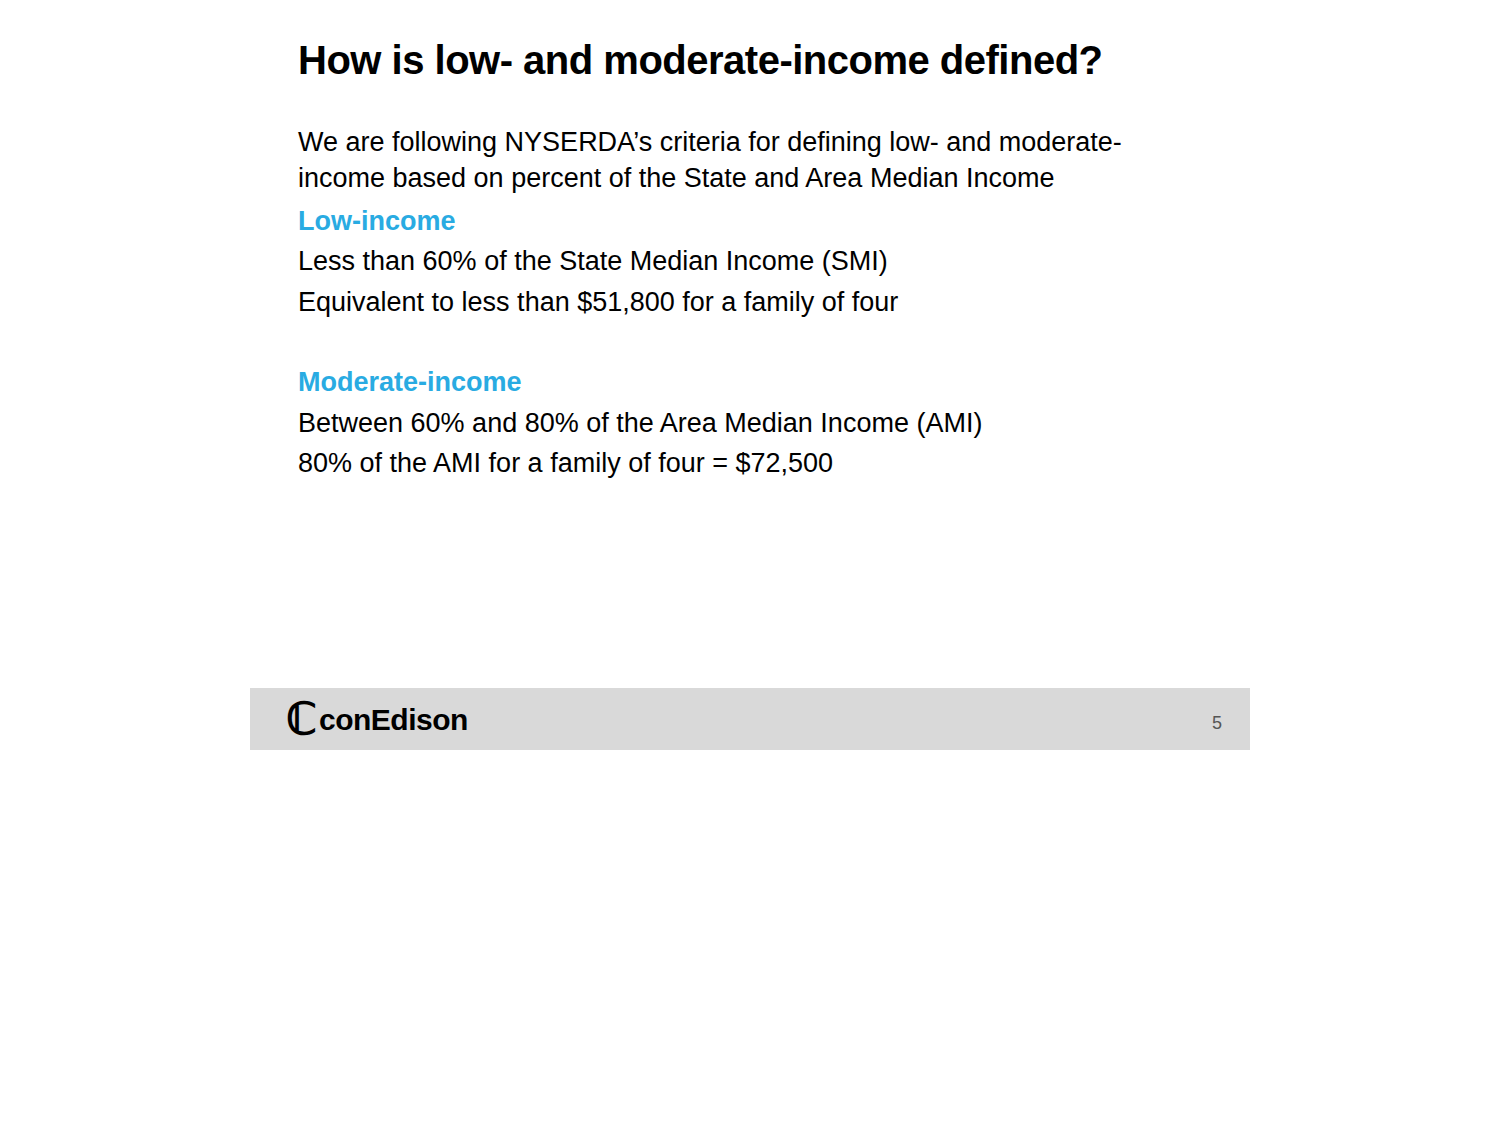How is low- and moderate-income defined?
We are following NYSERDA’s criteria for defining low- and moderate-income based on percent of the State and Area Median Income
Low-income
Less than 60% of the State Median Income (SMI)
Equivalent to less than $51,800 for a family of four
Moderate-income
Between 60% and 80% of the Area Median Income (AMI)
80% of the AMI for a family of four = $72,500
ℂconEdison
5